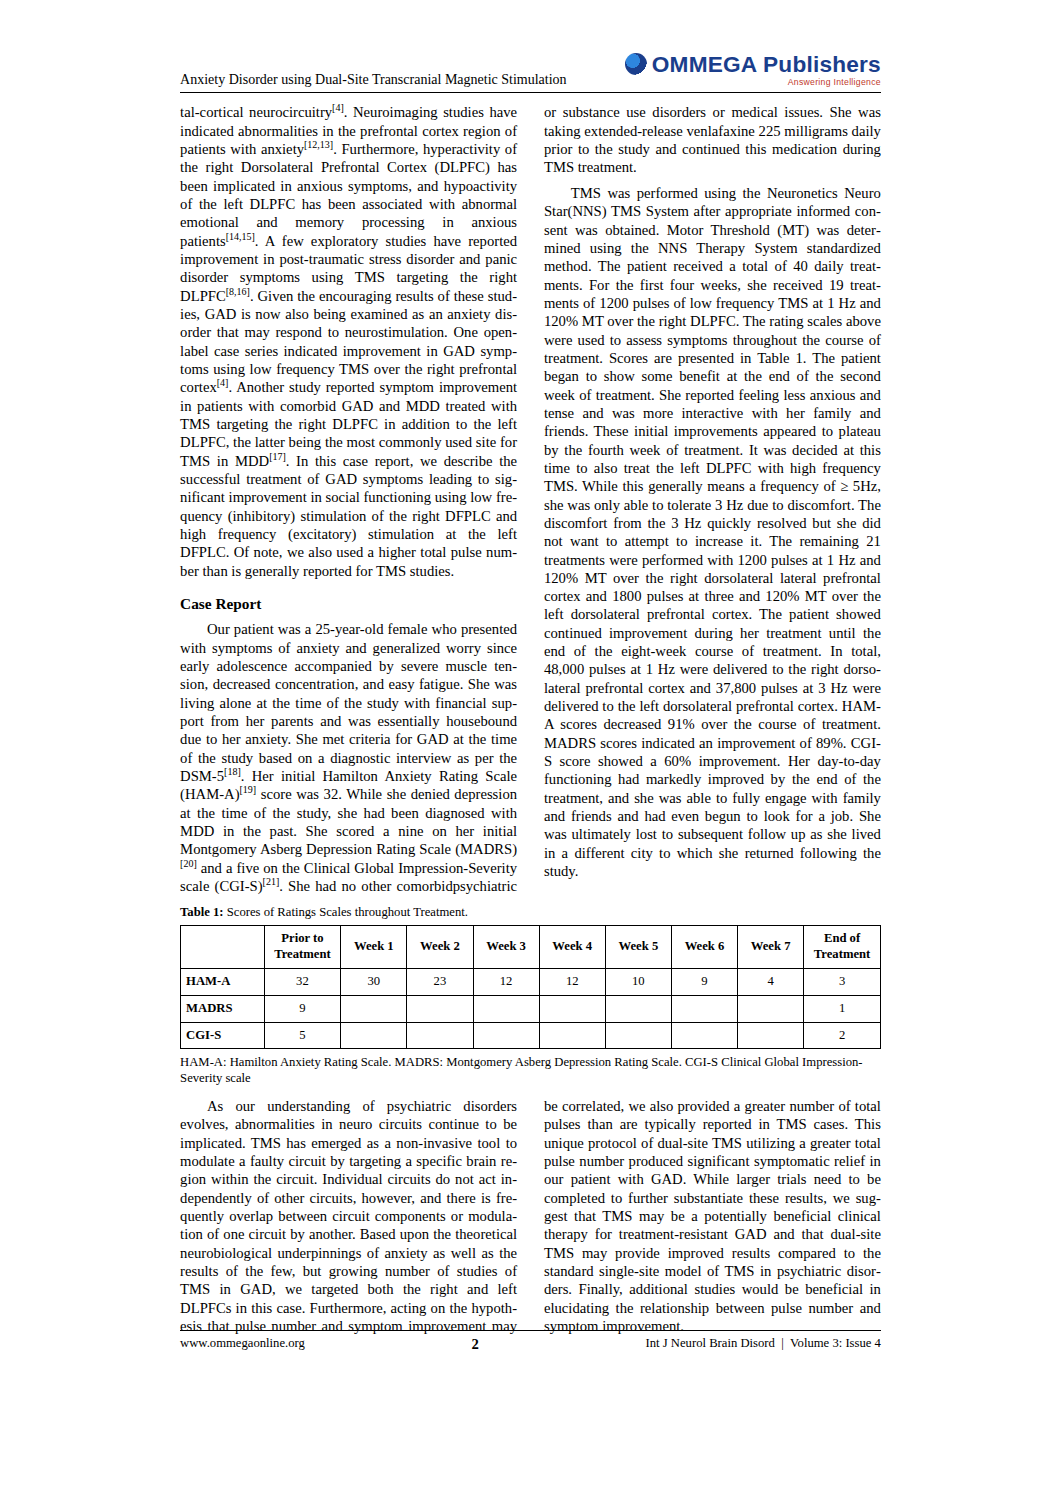Anxiety Disorder using Dual-Site Transcranial Magnetic Stimulation
OMMEGA Publishers
Answering Intelligence
tal-cortical neurocircuitry[4]. Neuroimaging studies have indicated abnormalities in the prefrontal cortex region of patients with anxiety[12,13]. Furthermore, hyperactivity of the right Dorsolateral Prefrontal Cortex (DLPFC) has been implicated in anxious symptoms, and hypoactivity of the left DLPFC has been associated with abnormal emotional and memory processing in anxious patients[14,15]. A few exploratory studies have reported improvement in post-traumatic stress disorder and panic disorder symptoms using TMS targeting the right DLPFC[8,16]. Given the encouraging results of these studies, GAD is now also being examined as an anxiety disorder that may respond to neurostimulation. One open-label case series indicated improvement in GAD symptoms using low frequency TMS over the right prefrontal cortex[4]. Another study reported symptom improvement in patients with comorbid GAD and MDD treated with TMS targeting the right DLPFC in addition to the left DLPFC, the latter being the most commonly used site for TMS in MDD[17]. In this case report, we describe the successful treatment of GAD symptoms leading to significant improvement in social functioning using low frequency (inhibitory) stimulation of the right DFPLC and high frequency (excitatory) stimulation at the left DFPLC. Of note, we also used a higher total pulse number than is generally reported for TMS studies.
Case Report
Our patient was a 25-year-old female who presented with symptoms of anxiety and generalized worry since early adolescence accompanied by severe muscle tension, decreased concentration, and easy fatigue. She was living alone at the time of the study with financial support from her parents and was essentially housebound due to her anxiety. She met criteria for GAD at the time of the study based on a diagnostic interview as per the DSM-5[18]. Her initial Hamilton Anxiety Rating Scale (HAM-A)[19] score was 32. While she denied depression at the time of the study, she had been diagnosed with MDD in the past. She scored a nine on her initial Montgomery Asberg Depression Rating Scale (MADRS)[20] and a five on the Clinical Global Impression-Severity scale (CGI-S)[21]. She had no other comorbidpsychiatric or substance use disorders or medical issues. She was taking extended-release venlafaxine 225 milligrams daily prior to the study and continued this medication during TMS treatment.
TMS was performed using the Neuronetics Neuro Star(NNS) TMS System after appropriate informed consent was obtained. Motor Threshold (MT) was determined using the NNS Therapy System standardized method. The patient received a total of 40 daily treatments. For the first four weeks, she received 19 treatments of 1200 pulses of low frequency TMS at 1 Hz and 120% MT over the right DLPFC. The rating scales above were used to assess symptoms throughout the course of treatment. Scores are presented in Table 1. The patient began to show some benefit at the end of the second week of treatment. She reported feeling less anxious and tense and was more interactive with her family and friends. These initial improvements appeared to plateau by the fourth week of treatment. It was decided at this time to also treat the left DLPFC with high frequency TMS. While this generally means a frequency of ≥ 5Hz, she was only able to tolerate 3 Hz due to discomfort. The discomfort from the 3 Hz quickly resolved but she did not want to attempt to increase it. The remaining 21 treatments were performed with 1200 pulses at 1 Hz and 120% MT over the right dorsolateral lateral prefrontal cortex and 1800 pulses at three and 120% MT over the left dorsolateral prefrontal cortex. The patient showed continued improvement during her treatment until the end of the eight-week course of treatment. In total, 48,000 pulses at 1 Hz were delivered to the right dorsolateral prefrontal cortex and 37,800 pulses at 3 Hz were delivered to the left dorsolateral prefrontal cortex. HAM-A scores decreased 91% over the course of treatment. MADRS scores indicated an improvement of 89%. CGI-S score showed a 60% improvement. Her day-to-day functioning had markedly improved by the end of the treatment, and she was able to fully engage with family and friends and had even begun to look for a job. She was ultimately lost to subsequent follow up as she lived in a different city to which she returned following the study.
Table 1: Scores of Ratings Scales throughout Treatment.
| | Prior to Treatment | Week 1 | Week 2 | Week 3 | Week 4 | Week 5 | Week 6 | Week 7 | End of Treatment |
| --- | --- | --- | --- | --- | --- | --- | --- | --- | --- |
| HAM-A | 32 | 30 | 23 | 12 | 12 | 10 | 9 | 4 | 3 |
| MADRS | 9 | | | | | | | | 1 |
| CGI-S | 5 | | | | | | | | 2 |
HAM-A: Hamilton Anxiety Rating Scale. MADRS: Montgomery Asberg Depression Rating Scale. CGI-S Clinical Global Impression-Severity scale
As our understanding of psychiatric disorders evolves, abnormalities in neuro circuits continue to be implicated. TMS has emerged as a non-invasive tool to modulate a faulty circuit by targeting a specific brain region within the circuit. Individual circuits do not act independently of other circuits, however, and there is frequently overlap between circuit components or modulation of one circuit by another. Based upon the theoretical neurobiological underpinnings of anxiety as well as the results of the few, but growing number of studies of TMS in GAD, we targeted both the right and left DLPFCs in this case. Furthermore, acting on the hypothesis that pulse number and symptom improvement may be correlated, we also provided a greater number of total pulses than are typically reported in TMS cases. This unique protocol of dual-site TMS utilizing a greater total pulse number produced significant symptomatic relief in our patient with GAD. While larger trials need to be completed to further substantiate these results, we suggest that TMS may be a potentially beneficial clinical therapy for treatment-resistant GAD and that dual-site TMS may provide improved results compared to the standard single-site model of TMS in psychiatric disorders. Finally, additional studies would be beneficial in elucidating the relationship between pulse number and symptom improvement.
www.ommegaonline.org
2
Int J Neurol Brain Disord | Volume 3: Issue 4